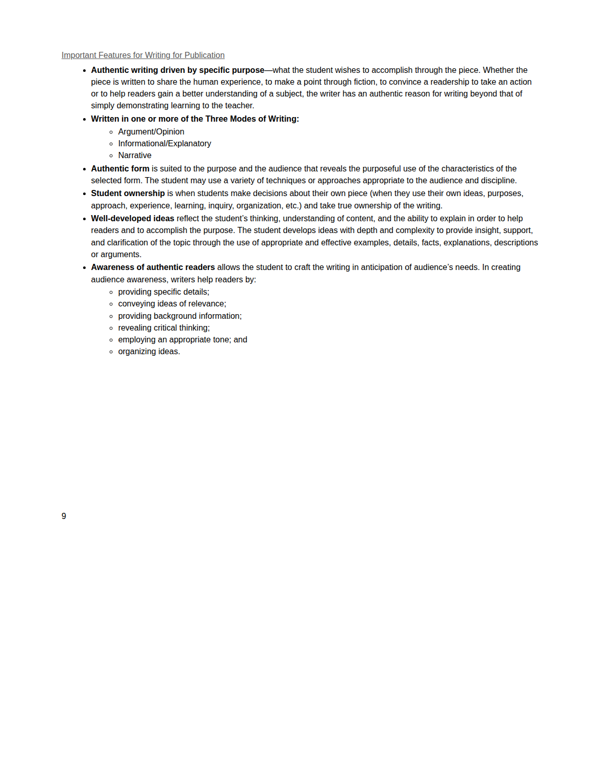Important Features for Writing for Publication
Authentic writing driven by specific purpose—what the student wishes to accomplish through the piece. Whether the piece is written to share the human experience, to make a point through fiction, to convince a readership to take an action or to help readers gain a better understanding of a subject, the writer has an authentic reason for writing beyond that of simply demonstrating learning to the teacher.
Written in one or more of the Three Modes of Writing:
Argument/Opinion
Informational/Explanatory
Narrative
Authentic form is suited to the purpose and the audience that reveals the purposeful use of the characteristics of the selected form. The student may use a variety of techniques or approaches appropriate to the audience and discipline.
Student ownership is when students make decisions about their own piece (when they use their own ideas, purposes, approach, experience, learning, inquiry, organization, etc.) and take true ownership of the writing.
Well-developed ideas reflect the student’s thinking, understanding of content, and the ability to explain in order to help readers and to accomplish the purpose. The student develops ideas with depth and complexity to provide insight, support, and clarification of the topic through the use of appropriate and effective examples, details, facts, explanations, descriptions or arguments.
Awareness of authentic readers allows the student to craft the writing in anticipation of audience’s needs. In creating audience awareness, writers help readers by:
providing specific details;
conveying ideas of relevance;
providing background information;
revealing critical thinking;
employing an appropriate tone; and
organizing ideas.
9